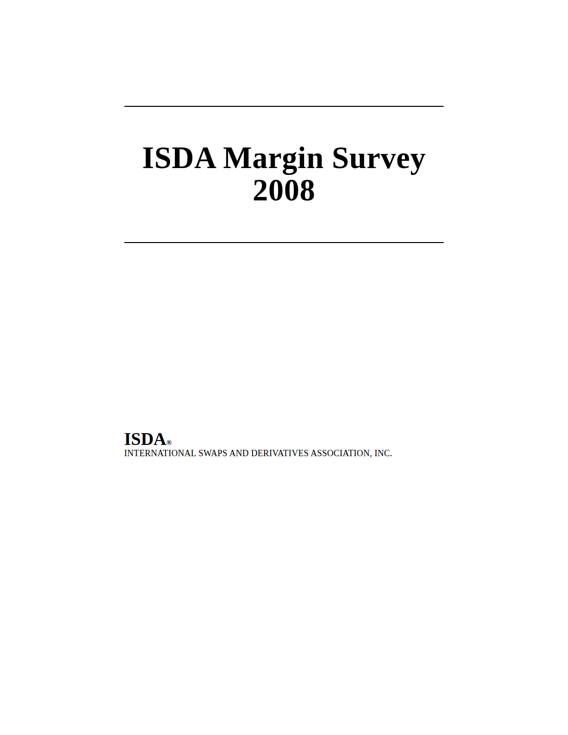ISDA Margin Survey 2008
ISDA®
INTERNATIONAL SWAPS AND DERIVATIVES ASSOCIATION, INC.